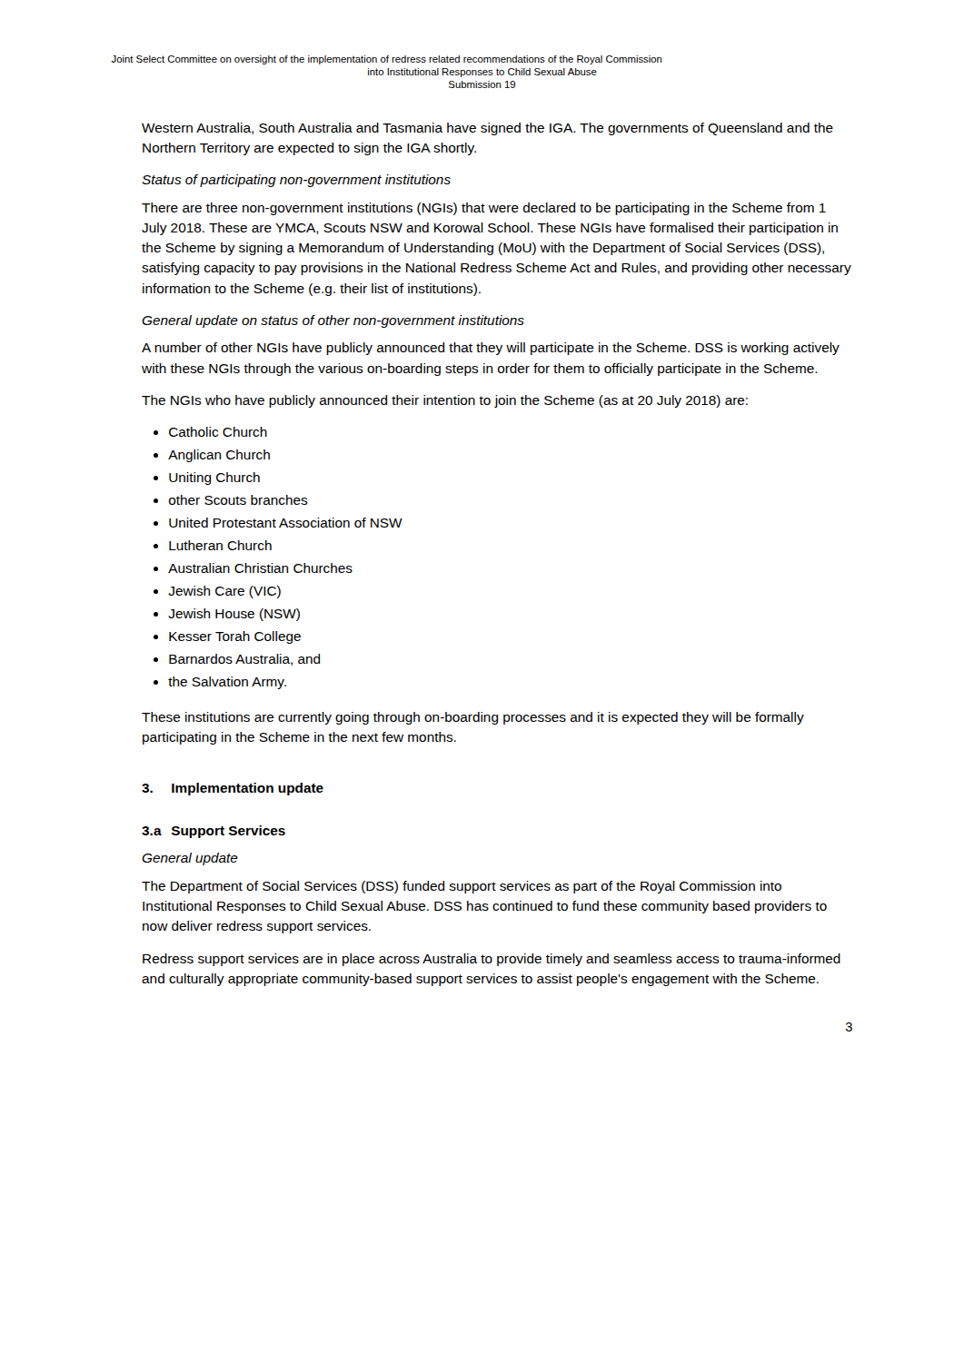Joint Select Committee on oversight of the implementation of redress related recommendations of the Royal Commission into Institutional Responses to Child Sexual Abuse Submission 19
Western Australia, South Australia and Tasmania have signed the IGA. The governments of Queensland and the Northern Territory are expected to sign the IGA shortly.
Status of participating non-government institutions
There are three non-government institutions (NGIs) that were declared to be participating in the Scheme from 1 July 2018. These are YMCA, Scouts NSW and Korowal School. These NGIs have formalised their participation in the Scheme by signing a Memorandum of Understanding (MoU) with the Department of Social Services (DSS), satisfying capacity to pay provisions in the National Redress Scheme Act and Rules, and providing other necessary information to the Scheme (e.g. their list of institutions).
General update on status of other non-government institutions
A number of other NGIs have publicly announced that they will participate in the Scheme. DSS is working actively with these NGIs through the various on-boarding steps in order for them to officially participate in the Scheme.
The NGIs who have publicly announced their intention to join the Scheme (as at 20 July 2018) are:
Catholic Church
Anglican Church
Uniting Church
other Scouts branches
United Protestant Association of NSW
Lutheran Church
Australian Christian Churches
Jewish Care (VIC)
Jewish House (NSW)
Kesser Torah College
Barnardos Australia, and
the Salvation Army.
These institutions are currently going through on-boarding processes and it is expected they will be formally participating in the Scheme in the next few months.
3. Implementation update
3.a Support Services
General update
The Department of Social Services (DSS) funded support services as part of the Royal Commission into Institutional Responses to Child Sexual Abuse. DSS has continued to fund these community based providers to now deliver redress support services.
Redress support services are in place across Australia to provide timely and seamless access to trauma-informed and culturally appropriate community-based support services to assist people's engagement with the Scheme.
3